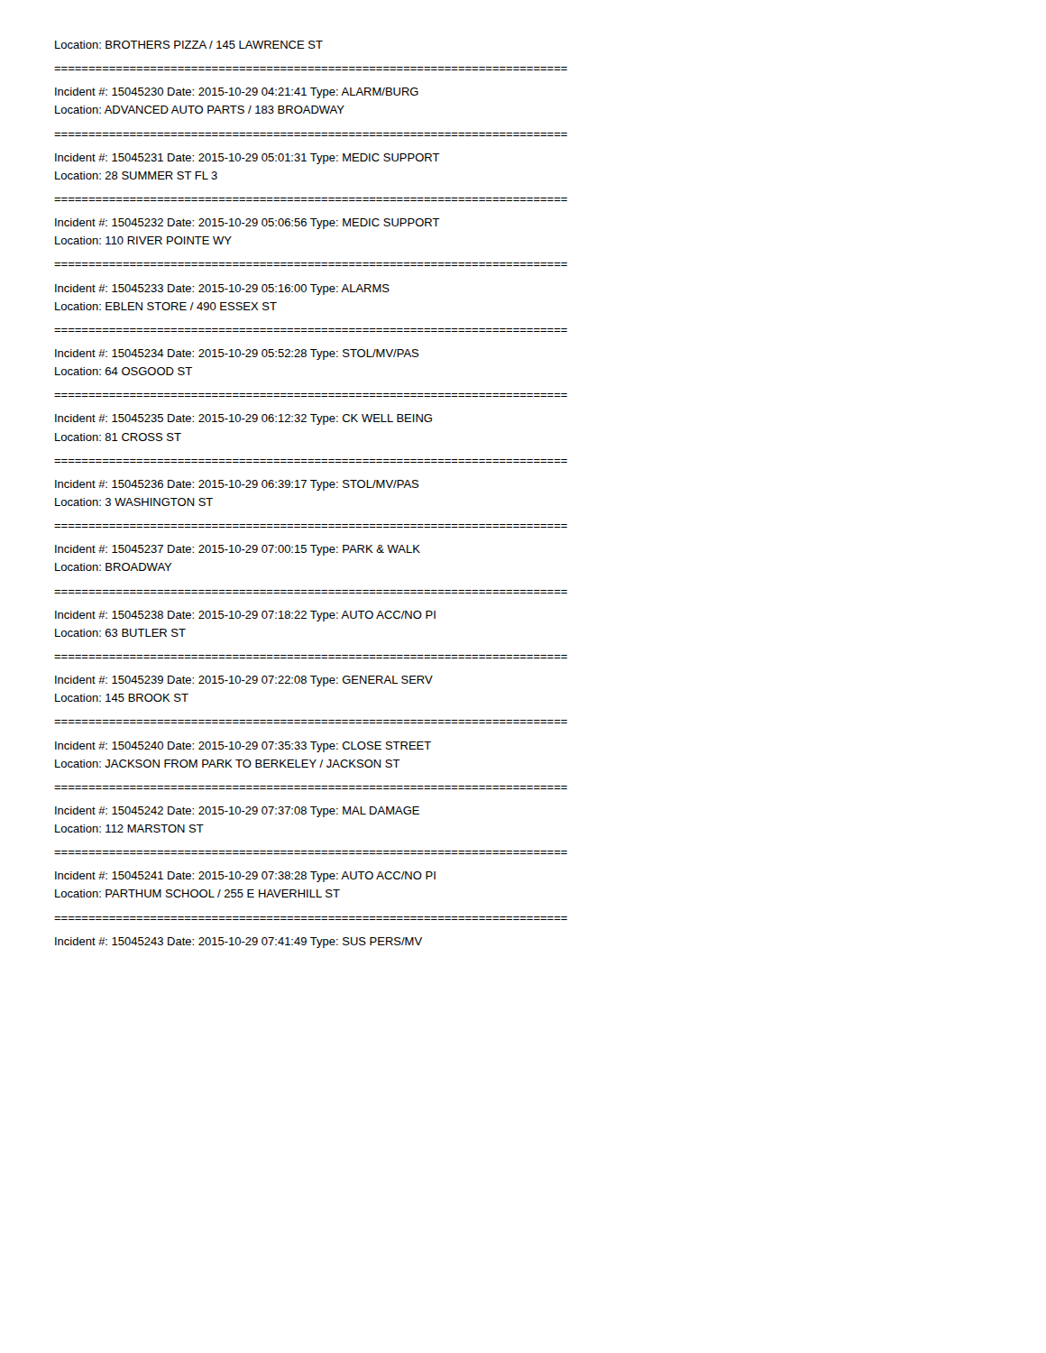Location: BROTHERS PIZZA / 145 LAWRENCE ST
===========================================================================
Incident #: 15045230 Date: 2015-10-29 04:21:41 Type: ALARM/BURG
Location: ADVANCED AUTO PARTS / 183 BROADWAY
===========================================================================
Incident #: 15045231 Date: 2015-10-29 05:01:31 Type: MEDIC SUPPORT
Location: 28 SUMMER ST FL 3
===========================================================================
Incident #: 15045232 Date: 2015-10-29 05:06:56 Type: MEDIC SUPPORT
Location: 110 RIVER POINTE WY
===========================================================================
Incident #: 15045233 Date: 2015-10-29 05:16:00 Type: ALARMS
Location: EBLEN STORE / 490 ESSEX ST
===========================================================================
Incident #: 15045234 Date: 2015-10-29 05:52:28 Type: STOL/MV/PAS
Location: 64 OSGOOD ST
===========================================================================
Incident #: 15045235 Date: 2015-10-29 06:12:32 Type: CK WELL BEING
Location: 81 CROSS ST
===========================================================================
Incident #: 15045236 Date: 2015-10-29 06:39:17 Type: STOL/MV/PAS
Location: 3 WASHINGTON ST
===========================================================================
Incident #: 15045237 Date: 2015-10-29 07:00:15 Type: PARK & WALK
Location: BROADWAY
===========================================================================
Incident #: 15045238 Date: 2015-10-29 07:18:22 Type: AUTO ACC/NO PI
Location: 63 BUTLER ST
===========================================================================
Incident #: 15045239 Date: 2015-10-29 07:22:08 Type: GENERAL SERV
Location: 145 BROOK ST
===========================================================================
Incident #: 15045240 Date: 2015-10-29 07:35:33 Type: CLOSE STREET
Location: JACKSON FROM PARK TO BERKELEY / JACKSON ST
===========================================================================
Incident #: 15045242 Date: 2015-10-29 07:37:08 Type: MAL DAMAGE
Location: 112 MARSTON ST
===========================================================================
Incident #: 15045241 Date: 2015-10-29 07:38:28 Type: AUTO ACC/NO PI
Location: PARTHUM SCHOOL / 255 E HAVERHILL ST
===========================================================================
Incident #: 15045243 Date: 2015-10-29 07:41:49 Type: SUS PERS/MV